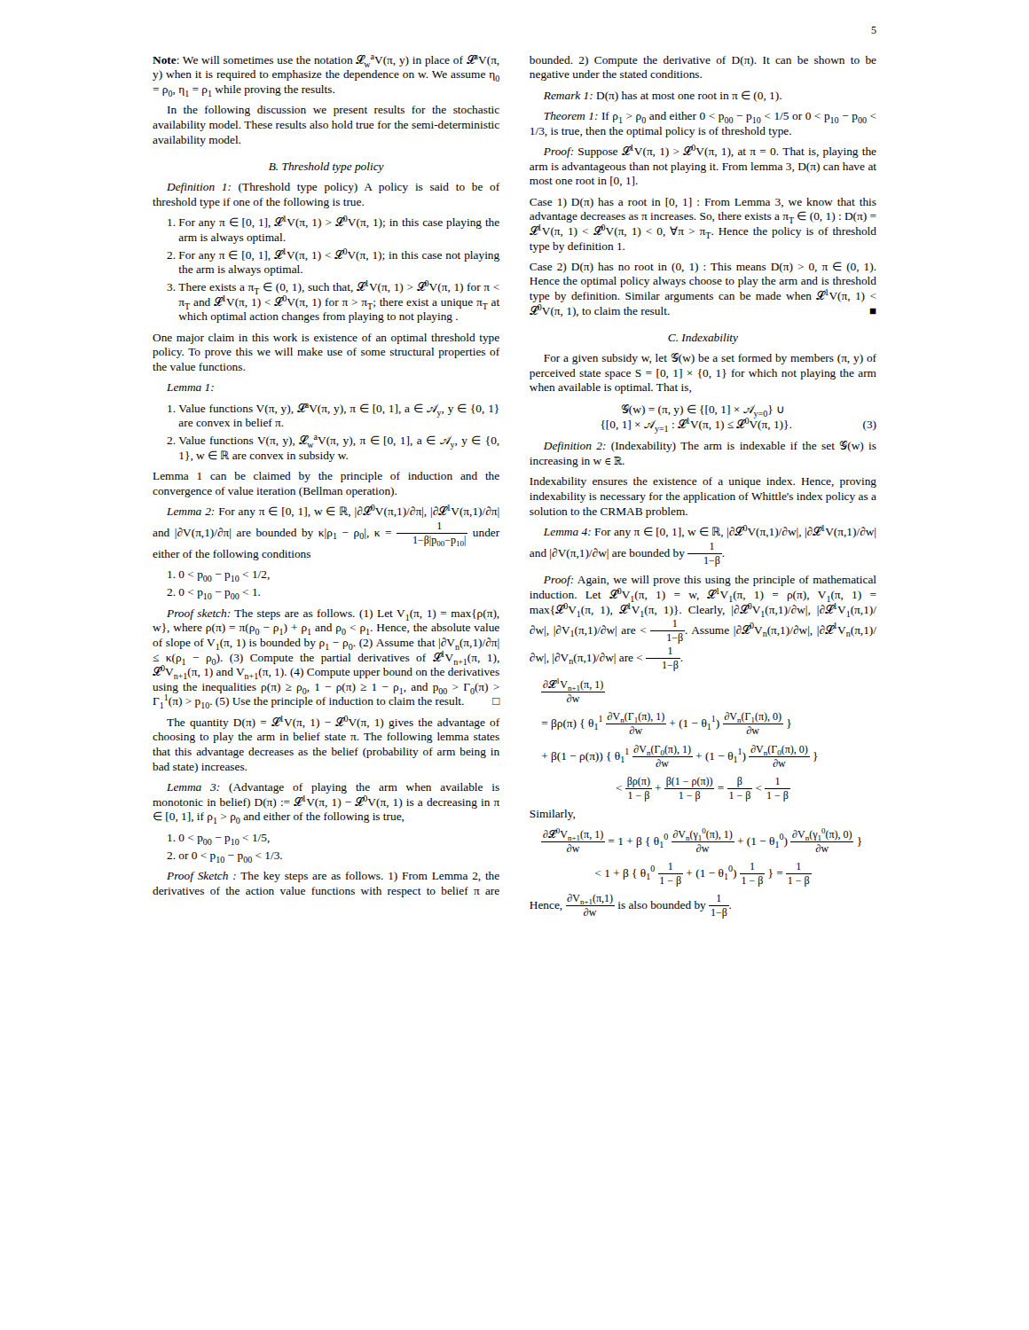5
Note: We will sometimes use the notation 𝓛waV(π, y) in place of 𝓛aV(π, y) when it is required to emphasize the dependence on w. We assume η0 = ρ0, η1 = ρ1 while proving the results.
In the following discussion we present results for the stochastic availability model. These results also hold true for the semi-deterministic availability model.
B. Threshold type policy
Definition 1: (Threshold type policy) A policy is said to be of threshold type if one of the following is true.
For any π ∈ [0, 1], 𝓛1V(π, 1) > 𝓛0V(π, 1); in this case playing the arm is always optimal.
For any π ∈ [0, 1], 𝓛1V(π, 1) < 𝓛0V(π, 1); in this case not playing the arm is always optimal.
There exists a πT ∈ (0, 1), such that, 𝓛1V(π, 1) > 𝓛0V(π, 1) for π < πT and 𝓛1V(π, 1) < 𝓛0V(π, 1) for π > πT; there exist a unique πT at which optimal action changes from playing to not playing .
One major claim in this work is existence of an optimal threshold type policy. To prove this we will make use of some structural properties of the value functions.
Lemma 1:
Value functions V(π, y), 𝓛aV(π, y), π ∈ [0, 1], a ∈ 𝒜y, y ∈ {0, 1} are convex in belief π.
Value functions V(π, y), 𝓛waV(π, y), π ∈ [0, 1], a ∈ 𝒜y, y ∈ {0, 1}, w ∈ ℝ are convex in subsidy w.
Lemma 1 can be claimed by the principle of induction and the convergence of value iteration (Bellman operation).
Lemma 2: For any π ∈ [0, 1], w ∈ ℝ, |∂𝓛0V(π,1)/∂π|, |∂𝓛1V(π,1)/∂π| and |∂V(π,1)/∂π| are bounded by κ|ρ1 − ρ0|, κ = 11−β|p00−p10| under either of the following conditions
0 < p00 − p10 < 1/2,
0 < p10 − p00 < 1.
Proof sketch: The steps are as follows. (1) Let V1(π, 1) = max{ρ(π), w}, where ρ(π) = π(ρ0 − ρ1) + ρ1 and ρ0 < ρ1. Hence, the absolute value of slope of V1(π, 1) is bounded by ρ1 − ρ0. (2) Assume that |∂Vn(π,1)/∂π| ≤ κ(ρ1 − ρ0). (3) Compute the partial derivatives of 𝓛1Vn+1(π, 1), 𝓛0Vn+1(π, 1) and Vn+1(π, 1). (4) Compute upper bound on the derivatives using the inequalities ρ(π) ≥ ρ0, 1 − ρ(π) ≥ 1 − ρ1, and p00 > Γ0(π) > Γ11(π) > p10. (5) Use the principle of induction to claim the result. □
The quantity D(π) = 𝓛1V(π, 1) − 𝓛0V(π, 1) gives the advantage of choosing to play the arm in belief state π. The following lemma states that this advantage decreases as the belief (probability of arm being in bad state) increases.
Lemma 3: (Advantage of playing the arm when available is monotonic in belief) D(π) := 𝓛1V(π, 1) − 𝓛0V(π, 1) is a decreasing in π ∈ [0, 1], if ρ1 > ρ0 and either of the following is true,
0 < p00 − p10 < 1/5,
or 0 < p10 − p00 < 1/3.
Proof Sketch : The key steps are as follows. 1) From Lemma 2, the derivatives of the action value functions with respect to belief π are bounded. 2) Compute the derivative of D(π). It can be shown to be negative under the stated conditions.
Remark 1: D(π) has at most one root in π ∈ (0, 1).
Theorem 1: If ρ1 > ρ0 and either 0 < p00 − p10 < 1/5 or 0 < p10 − p00 < 1/3, is true, then the optimal policy is of threshold type.
Proof: Suppose 𝓛1V(π, 1) > 𝓛0V(π, 1), at π = 0. That is, playing the arm is advantageous than not playing it. From lemma 3, D(π) can have at most one root in [0, 1].
Case 1) D(π) has a root in [0, 1] : From Lemma 3, we know that this advantage decreases as π increases. So, there exists a πT ∈ (0, 1) : D(π) = 𝓛1V(π, 1) < 𝓛0V(π, 1) < 0, ∀π > πT. Hence the policy is of threshold type by definition 1.
Case 2) D(π) has no root in (0, 1) : This means D(π) > 0, π ∈ (0, 1). Hence the optimal policy always choose to play the arm and is threshold type by definition. Similar arguments can be made when 𝓛1V(π, 1) < 𝓛0V(π, 1), to claim the result. ■
C. Indexability
For a given subsidy w, let 𝒢(w) be a set formed by members (π, y) of perceived state space S = [0, 1] × {0, 1} for which not playing the arm when available is optimal. That is,
𝒢(w) = (π, y) ∈ {[0, 1] × 𝒜y=0} ∪
{[0, 1] × 𝒜y=1 : 𝓛1V(π, 1) ≤ 𝓛0V(π, 1)}. (3)
Definition 2: (Indexability) The arm is indexable if the set 𝒢(w) is increasing in w ∈ ℝ.
Indexability ensures the existence of a unique index. Hence, proving indexability is necessary for the application of Whittle's index policy as a solution to the CRMAB problem.
Lemma 4: For any π ∈ [0, 1], w ∈ ℝ, |∂𝓛0V(π,1)/∂w|, |∂𝓛1V(π,1)/∂w| and |∂V(π,1)/∂w| are bounded by 11−β.
Proof: Again, we will prove this using the principle of mathematical induction. Let 𝓛0V1(π, 1) = w, 𝓛1V1(π, 1) = ρ(π), V1(π, 1) = max{𝓛0V1(π, 1), 𝓛1V1(π, 1)}. Clearly, |∂𝓛0V1(π,1)/∂w|, |∂𝓛1V1(π,1)/∂w|, |∂V1(π,1)/∂w| are < 11−β. Assume |∂𝓛0Vn(π,1)/∂w|, |∂𝓛1Vn(π,1)/∂w|, |∂Vn(π,1)/∂w| are < 11−β.
∂𝓛1Vn+1(π, 1)∂w
= βρ(π) { θ11 ∂Vn(Γ1(π), 1)∂w + (1 − θ11) ∂Vn(Γ1(π), 0)∂w }
+ β(1 − ρ(π)) { θ11 ∂Vn(Γ0(π), 1)∂w + (1 − θ11) ∂Vn(Γ0(π), 0)∂w }
< βρ(π) 1 − β + β(1 − ρ(π)) 1 − β = β 1 − β < 11 − β
Similarly,
∂𝓛0Vn+1(π, 1)∂w = 1 + β { θ10 ∂Vn(γ10(π), 1)∂w + (1 − θ10) ∂Vn(γ10(π), 0)∂w }
< 1 + β { θ10 11 − β + (1 − θ10) 11 − β } = 11 − β
Hence, ∂Vn+1(π,1)∂w is also bounded by 11−β.